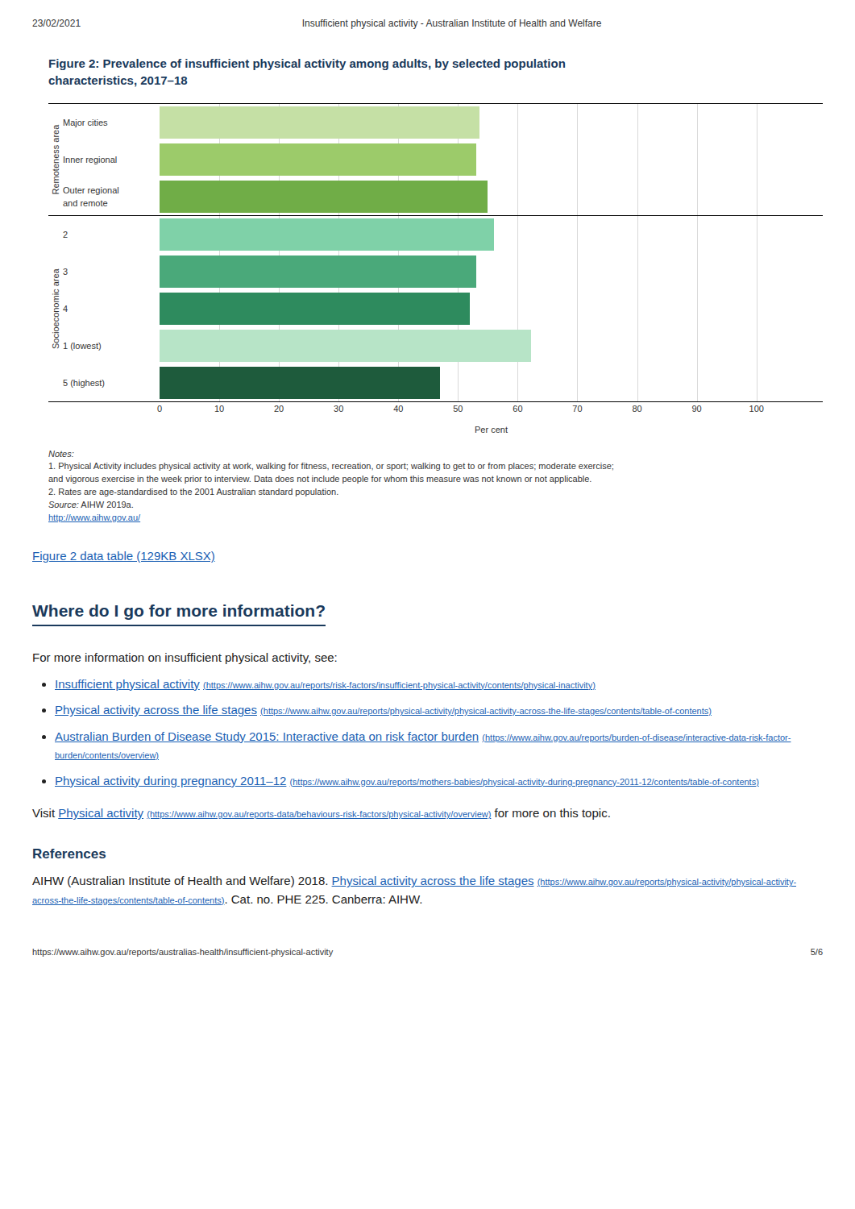23/02/2021
Insufficient physical activity - Australian Institute of Health and Welfare
Figure 2: Prevalence of insufficient physical activity among adults, by selected population
characteristics, 2017–18
| Remoteness area | Major cities | |
| Inner regional | |
| Outer regional and remote | |
| Socioeconomic area | 2 | |
| 3 | |
| 4 | |
| 1 (lowest) | |
| 5 (highest) | |
0 10 20 30 40 50 60 70 80 90 100
Per cent
Notes:
1. Physical Activity includes physical activity at work, walking for fitness, recreation, or sport; walking to get to or from places; moderate exercise;
and vigorous exercise in the week prior to interview. Data does not include people for whom this measure was not known or not applicable.
2. Rates are age-standardised to the 2001 Australian standard population.
Source: AIHW 2019a.
http://www.aihw.gov.au/
Figure 2 data table (129KB XLSX)
Where do I go for more information?
For more information on insufficient physical activity, see:
Insufficient physical activity (https://www.aihw.gov.au/reports/risk-factors/insufficient-physical-activity/contents/physical-inactivity)
Physical activity across the life stages (https://www.aihw.gov.au/reports/physical-activity/physical-activity-across-the-life-stages/contents/table-of-contents)
Australian Burden of Disease Study 2015: Interactive data on risk factor burden (https://www.aihw.gov.au/reports/burden-of-disease/interactive-data-risk-factor-burden/contents/overview)
Physical activity during pregnancy 2011–12 (https://www.aihw.gov.au/reports/mothers-babies/physical-activity-during-pregnancy-2011-12/contents/table-of-contents)
Visit Physical activity (https://www.aihw.gov.au/reports-data/behaviours-risk-factors/physical-activity/overview) for more on this topic.
References
AIHW (Australian Institute of Health and Welfare) 2018. Physical activity across the life stages (https://www.aihw.gov.au/reports/physical-activity/physical-activity-across-the-life-stages/contents/table-of-contents). Cat. no. PHE 225. Canberra: AIHW.
https://www.aihw.gov.au/reports/australias-health/insufficient-physical-activity
5/6